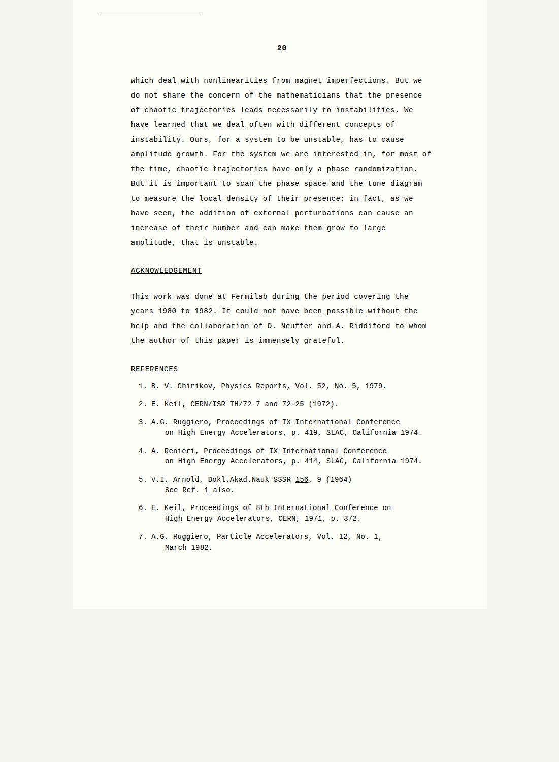20
which deal with nonlinearities from magnet imperfections. But we do not share the concern of the mathematicians that the presence of chaotic trajectories leads necessarily to instabilities. We have learned that we deal often with different concepts of instability. Ours, for a system to be unstable, has to cause amplitude growth. For the system we are interested in, for most of the time, chaotic trajectories have only a phase randomization. But it is important to scan the phase space and the tune diagram to measure the local density of their presence; in fact, as we have seen, the addition of external perturbations can cause an increase of their number and can make them grow to large amplitude, that is unstable.
ACKNOWLEDGEMENT
This work was done at Fermilab during the period covering the years 1980 to 1982. It could not have been possible without the help and the collaboration of D. Neuffer and A. Riddiford to whom the author of this paper is immensely grateful.
REFERENCES
B. V. Chirikov, Physics Reports, Vol. 52, No. 5, 1979.
E. Keil, CERN/ISR-TH/72-7 and 72-25 (1972).
A.G. Ruggiero, Proceedings of IX International Conference on High Energy Accelerators, p. 419, SLAC, California 1974.
A. Renieri, Proceedings of IX International Conference on High Energy Accelerators, p. 414, SLAC, California 1974.
V.I. Arnold, Dokl.Akad.Nauk SSSR 156, 9 (1964) See Ref. 1 also.
E. Keil, Proceedings of 8th International Conference on High Energy Accelerators, CERN, 1971, p. 372.
A.G. Ruggiero, Particle Accelerators, Vol. 12, No. 1, March 1982.